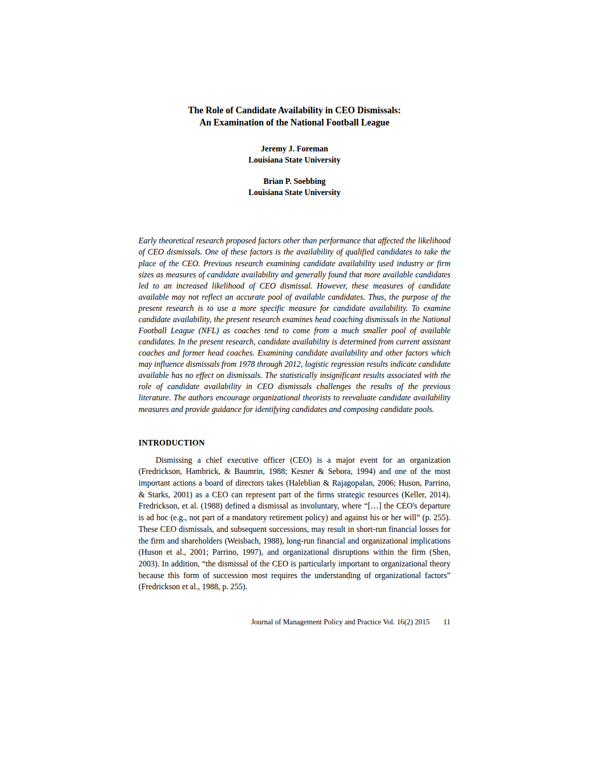The Role of Candidate Availability in CEO Dismissals:
An Examination of the National Football League
Jeremy J. Foreman
Louisiana State University
Brian P. Soebbing
Louisiana State University
Early theoretical research proposed factors other than performance that affected the likelihood of CEO dismissals. One of these factors is the availability of qualified candidates to take the place of the CEO. Previous research examining candidate availability used industry or firm sizes as measures of candidate availability and generally found that more available candidates led to an increased likelihood of CEO dismissal. However, these measures of candidate available may not reflect an accurate pool of available candidates. Thus, the purpose of the present research is to use a more specific measure for candidate availability. To examine candidate availability, the present research examines head coaching dismissals in the National Football League (NFL) as coaches tend to come from a much smaller pool of available candidates. In the present research, candidate availability is determined from current assistant coaches and former head coaches. Examining candidate availability and other factors which may influence dismissals from 1978 through 2012, logistic regression results indicate candidate available has no effect on dismissals. The statistically insignificant results associated with the role of candidate availability in CEO dismissals challenges the results of the previous literature. The authors encourage organizational theorists to reevaluate candidate availability measures and provide guidance for identifying candidates and composing candidate pools.
INTRODUCTION
Dismissing a chief executive officer (CEO) is a major event for an organization (Fredrickson, Hambrick, & Baumrin, 1988; Kesner & Sebora, 1994) and one of the most important actions a board of directors takes (Haleblian & Rajagopalan, 2006; Huson, Parrino, & Starks, 2001) as a CEO can represent part of the firms strategic resources (Keller, 2014). Fredrickson, et al. (1988) defined a dismissal as involuntary, where “[…] the CEO's departure is ad hoc (e.g., not part of a mandatory retirement policy) and against his or her will” (p. 255). These CEO dismissals, and subsequent successions, may result in short-run financial losses for the firm and shareholders (Weisbach, 1988), long-run financial and organizational implications (Huson et al., 2001; Parrino, 1997), and organizational disruptions within the firm (Shen, 2003). In addition, “the dismissal of the CEO is particularly important to organizational theory because this form of succession most requires the understanding of organizational factors” (Fredrickson et al., 1988, p. 255).
Journal of Management Policy and Practice Vol. 16(2) 201511